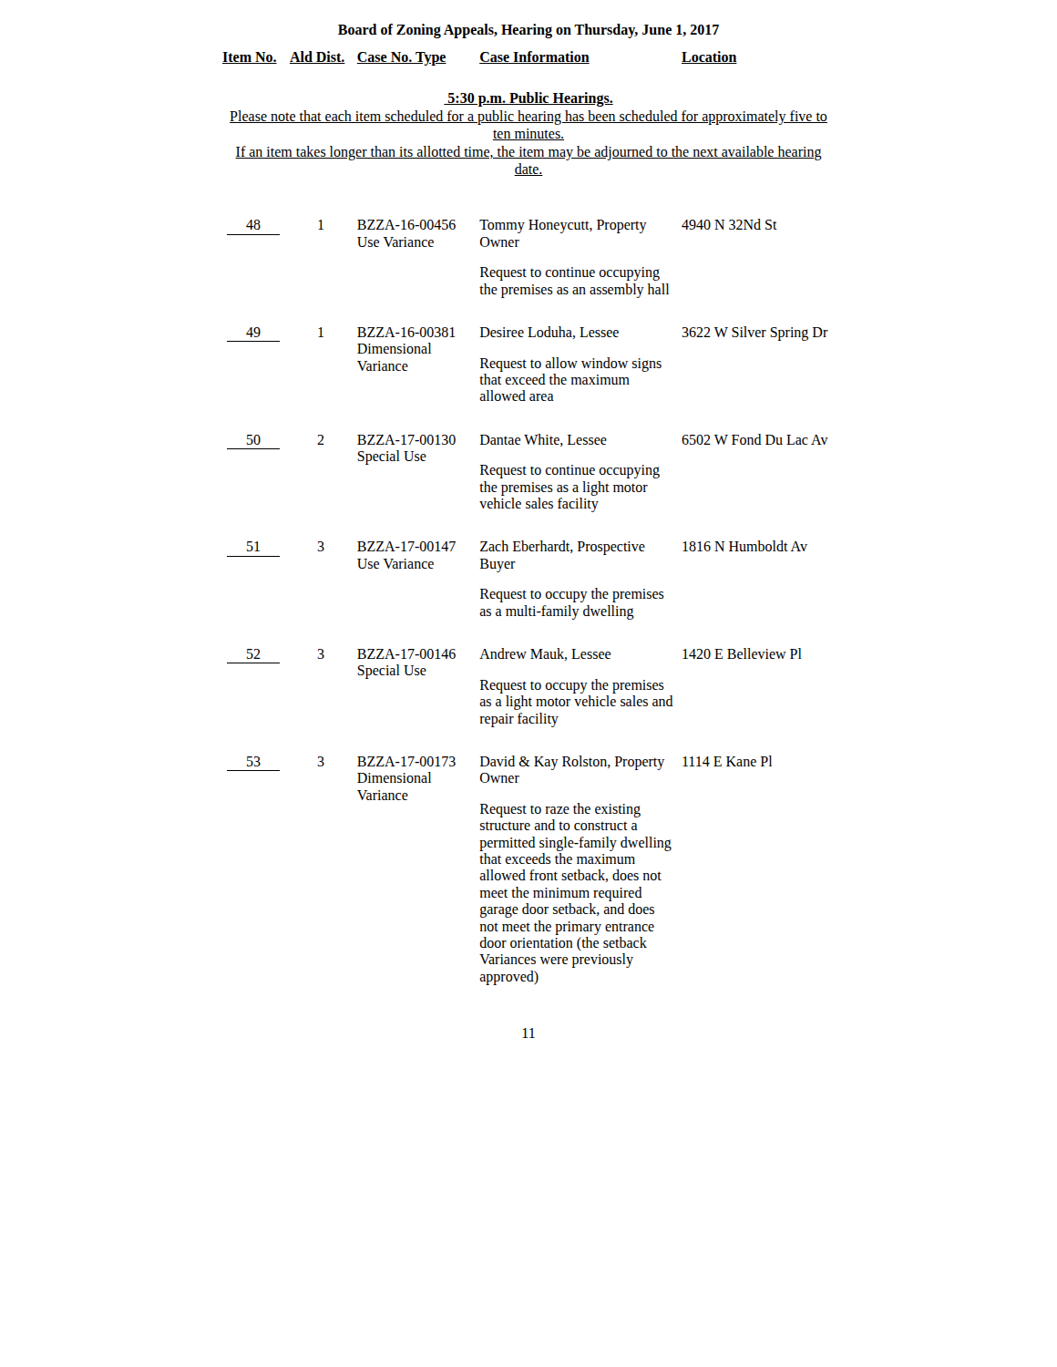Board of Zoning Appeals, Hearing on Thursday, June 1, 2017
| Item No. | Ald Dist. | Case No. Type | Case Information | Location |
5:30 p.m. Public Hearings.
Please note that each item scheduled for a public hearing has been scheduled for approximately five to ten minutes.
If an item takes longer than its allotted time, the item may be adjourned to the next available hearing date.
| 48 | 1 | BZZA-16-00456 Use Variance | Tommy Honeycutt, Property Owner Request to continue occupying the premises as an assembly hall | 4940 N 32Nd St |
| 49 | 1 | BZZA-16-00381 Dimensional Variance | Desiree Loduha, Lessee Request to allow window signs that exceed the maximum allowed area | 3622 W Silver Spring Dr |
| 50 | 2 | BZZA-17-00130 Special Use | Dantae White, Lessee Request to continue occupying the premises as a light motor vehicle sales facility | 6502 W Fond Du Lac Av |
| 51 | 3 | BZZA-17-00147 Use Variance | Zach Eberhardt, Prospective Buyer Request to occupy the premises as a multi-family dwelling | 1816 N Humboldt Av |
| 52 | 3 | BZZA-17-00146 Special Use | Andrew Mauk, Lessee Request to occupy the premises as a light motor vehicle sales and repair facility | 1420 E Belleview Pl |
| 53 | 3 | BZZA-17-00173 Dimensional Variance | David & Kay Rolston, Property Owner Request to raze the existing structure and to construct a permitted single-family dwelling that exceeds the maximum allowed front setback, does not meet the minimum required garage door setback, and does not meet the primary entrance door orientation (the setback Variances were previously approved) | 1114 E Kane Pl |
11